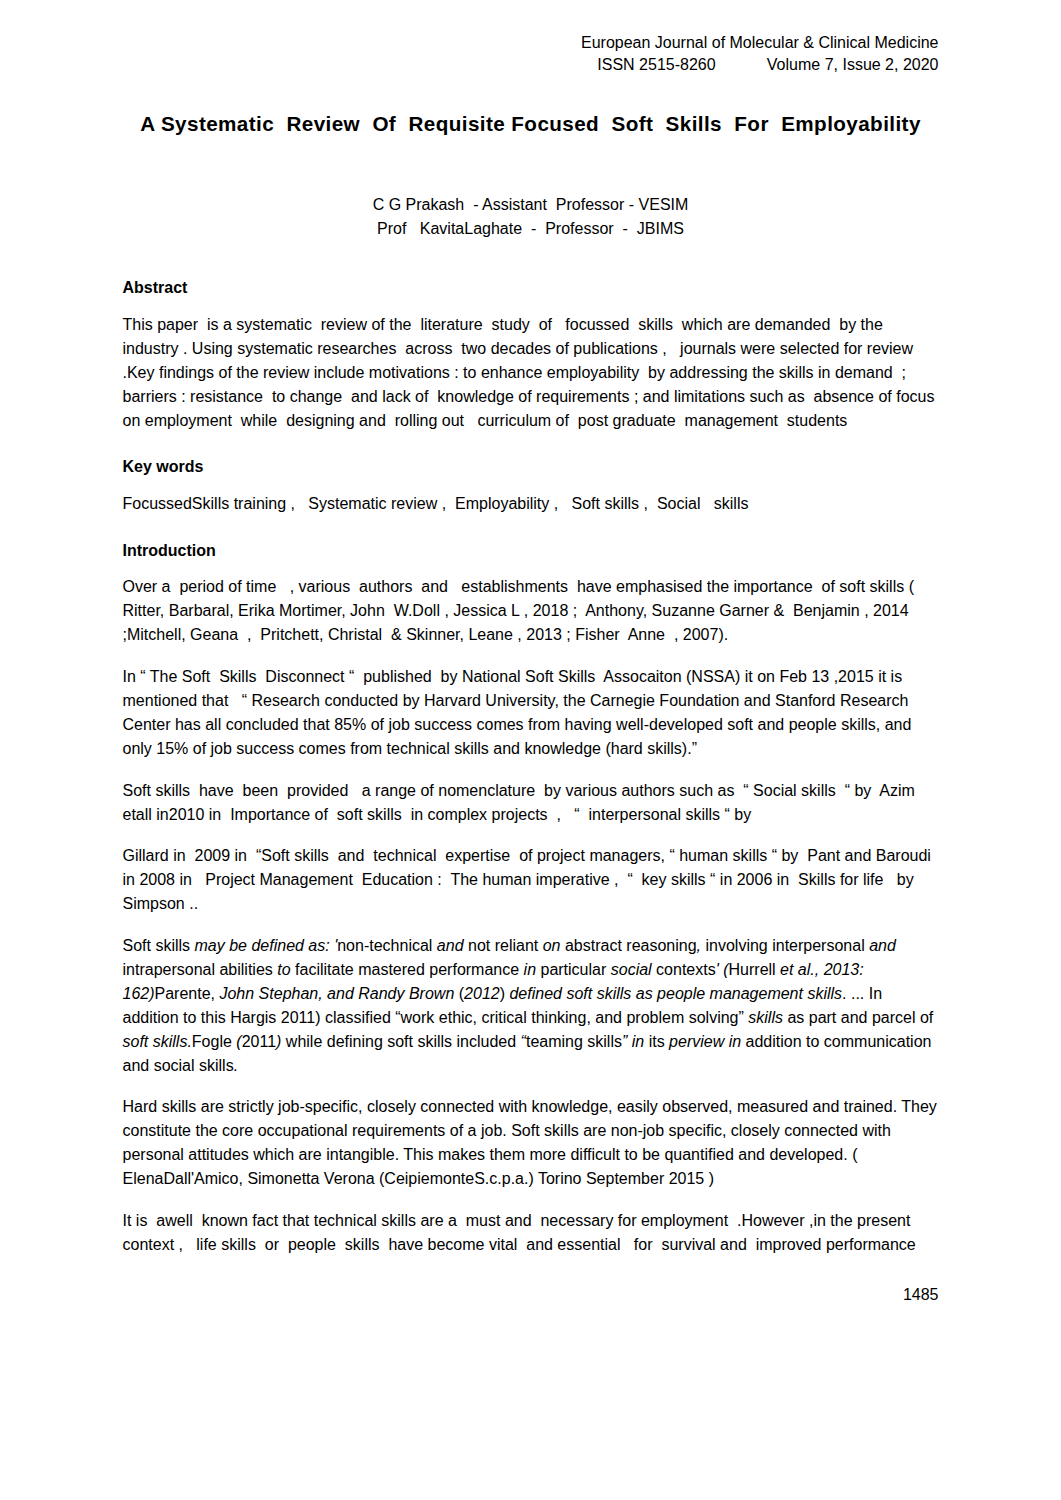European Journal of Molecular & Clinical Medicine ISSN 2515-8260 Volume 7, Issue 2, 2020
A Systematic Review Of Requisite Focused Soft Skills For Employability
C G Prakash - Assistant Professor - VESIM Prof KavitaLaghate - Professor - JBIMS
Abstract
This paper is a systematic review of the literature study of focussed skills which are demanded by the industry . Using systematic researches across two decades of publications , journals were selected for review .Key findings of the review include motivations : to enhance employability by addressing the skills in demand ; barriers : resistance to change and lack of knowledge of requirements ; and limitations such as absence of focus on employment while designing and rolling out curriculum of post graduate management students
Key words
FocussedSkills training , Systematic review , Employability , Soft skills , Social skills
Introduction
Over a period of time , various authors and establishments have emphasised the importance of soft skills ( Ritter, Barbaral, Erika Mortimer, John W.Doll , Jessica L , 2018 ; Anthony, Suzanne Garner & Benjamin , 2014 ;Mitchell, Geana , Pritchett, Christal & Skinner, Leane , 2013 ; Fisher Anne , 2007).
In “ The Soft Skills Disconnect “ published by National Soft Skills Assocaiton (NSSA) it on Feb 13 ,2015 it is mentioned that “ Research conducted by Harvard University, the Carnegie Foundation and Stanford Research Center has all concluded that 85% of job success comes from having well-developed soft and people skills, and only 15% of job success comes from technical skills and knowledge (hard skills).”
Soft skills have been provided a range of nomenclature by various authors such as “ Social skills “ by Azim etall in2010 in Importance of soft skills in complex projects , “ interpersonal skills “ by
Gillard in 2009 in “Soft skills and technical expertise of project managers, “ human skills “ by Pant and Baroudi in 2008 in Project Management Education : The human imperative , “ key skills “ in 2006 in Skills for life by Simpson ..
Soft skills may be defined as: 'non-technical and not reliant on abstract reasoning, involving interpersonal and intrapersonal abilities to facilitate mastered performance in particular social contexts' (Hurrell et al., 2013: 162) Parente, John Stephan, and Randy Brown (2012) defined soft skills as people management skills. ... In addition to this Hargis 2011) classified “work ethic, critical thinking, and problem solving” skills as part and parcel of soft skills. Fogle (2011) while defining soft skills included “teaming skills” in its perview in addition to communication and social skills.
Hard skills are strictly job-specific, closely connected with knowledge, easily observed, measured and trained. They constitute the core occupational requirements of a job. Soft skills are non-job specific, closely connected with personal attitudes which are intangible. This makes them more difficult to be quantified and developed. ( ElenaDall'Amico, Simonetta Verona (CeipiemonteS.c.p.a.) Torino September 2015 )
It is awell known fact that technical skills are a must and necessary for employment .However ,in the present context , life skills or people skills have become vital and essential for survival and improved performance
1485